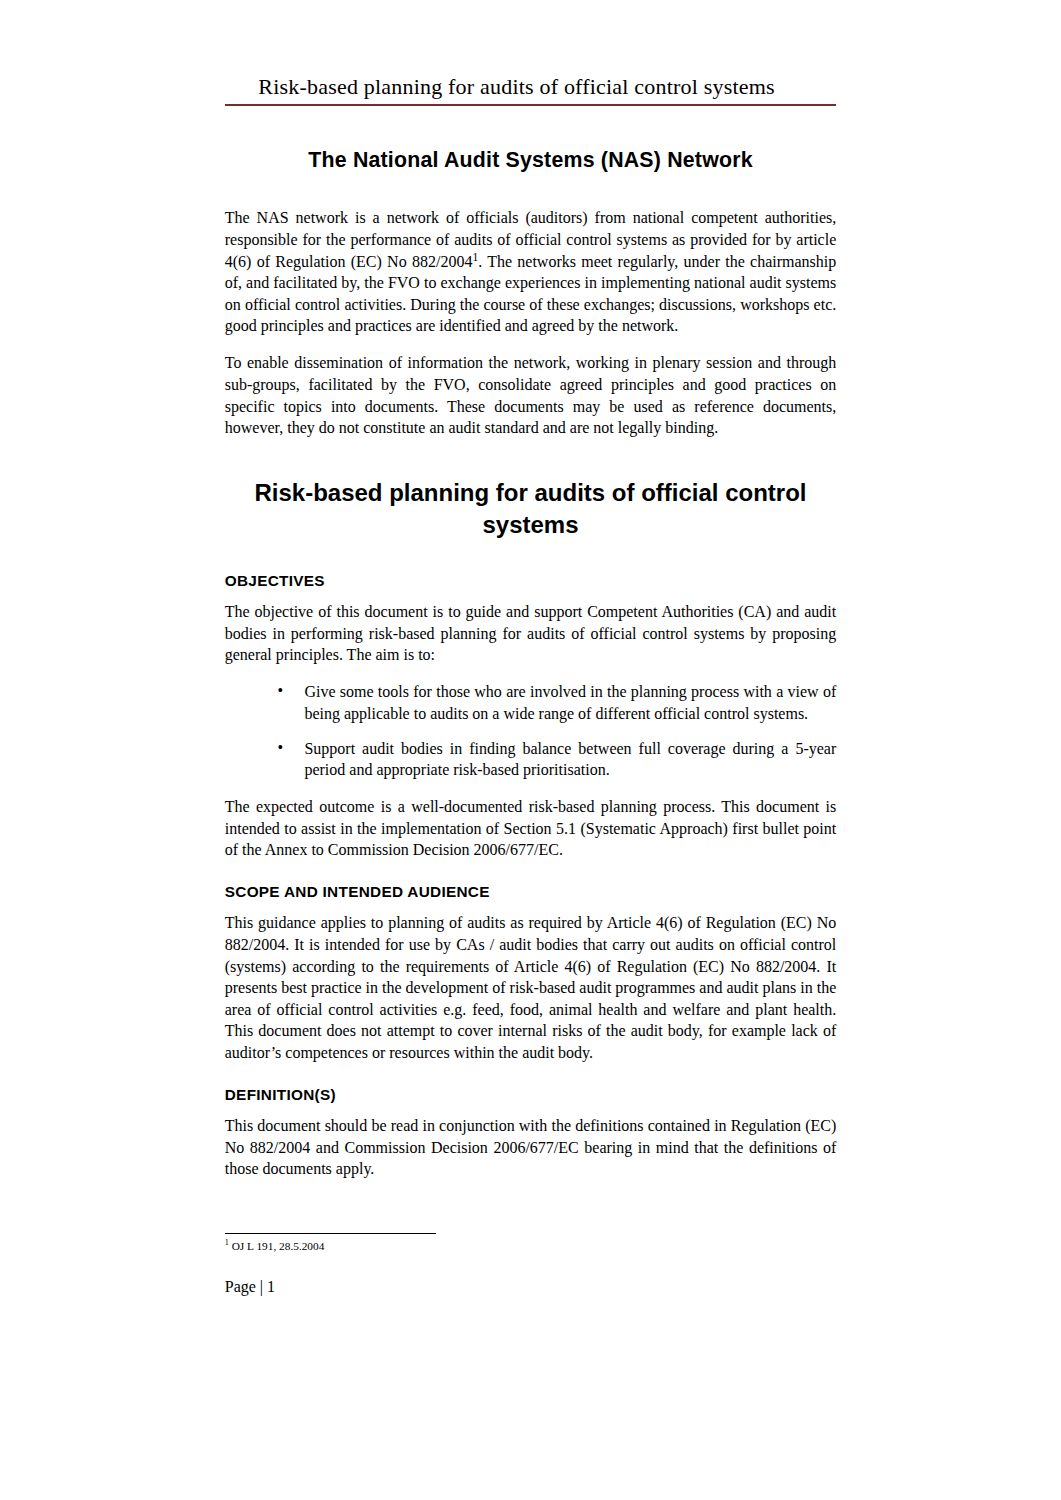Risk-based planning for audits of official control systems
The National Audit Systems (NAS) Network
The NAS network is a network of officials (auditors) from national competent authorities, responsible for the performance of audits of official control systems as provided for by article 4(6) of Regulation (EC) No 882/20041. The networks meet regularly, under the chairmanship of, and facilitated by, the FVO to exchange experiences in implementing national audit systems on official control activities. During the course of these exchanges; discussions, workshops etc. good principles and practices are identified and agreed by the network.
To enable dissemination of information the network, working in plenary session and through sub-groups, facilitated by the FVO, consolidate agreed principles and good practices on specific topics into documents. These documents may be used as reference documents, however, they do not constitute an audit standard and are not legally binding.
Risk-based planning for audits of official control systems
Objectives
The objective of this document is to guide and support Competent Authorities (CA) and audit bodies in performing risk-based planning for audits of official control systems by proposing general principles. The aim is to:
Give some tools for those who are involved in the planning process with a view of being applicable to audits on a wide range of different official control systems.
Support audit bodies in finding balance between full coverage during a 5-year period and appropriate risk-based prioritisation.
The expected outcome is a well-documented risk-based planning process. This document is intended to assist in the implementation of Section 5.1 (Systematic Approach) first bullet point of the Annex to Commission Decision 2006/677/EC.
Scope and intended audience
This guidance applies to planning of audits as required by Article 4(6) of Regulation (EC) No 882/2004. It is intended for use by CAs / audit bodies that carry out audits on official control (systems) according to the requirements of Article 4(6) of Regulation (EC) No 882/2004. It presents best practice in the development of risk-based audit programmes and audit plans in the area of official control activities e.g. feed, food, animal health and welfare and plant health. This document does not attempt to cover internal risks of the audit body, for example lack of auditor’s competences or resources within the audit body.
Definition(s)
This document should be read in conjunction with the definitions contained in Regulation (EC) No 882/2004 and Commission Decision 2006/677/EC bearing in mind that the definitions of those documents apply.
1 OJ L 191, 28.5.2004
Page | 1